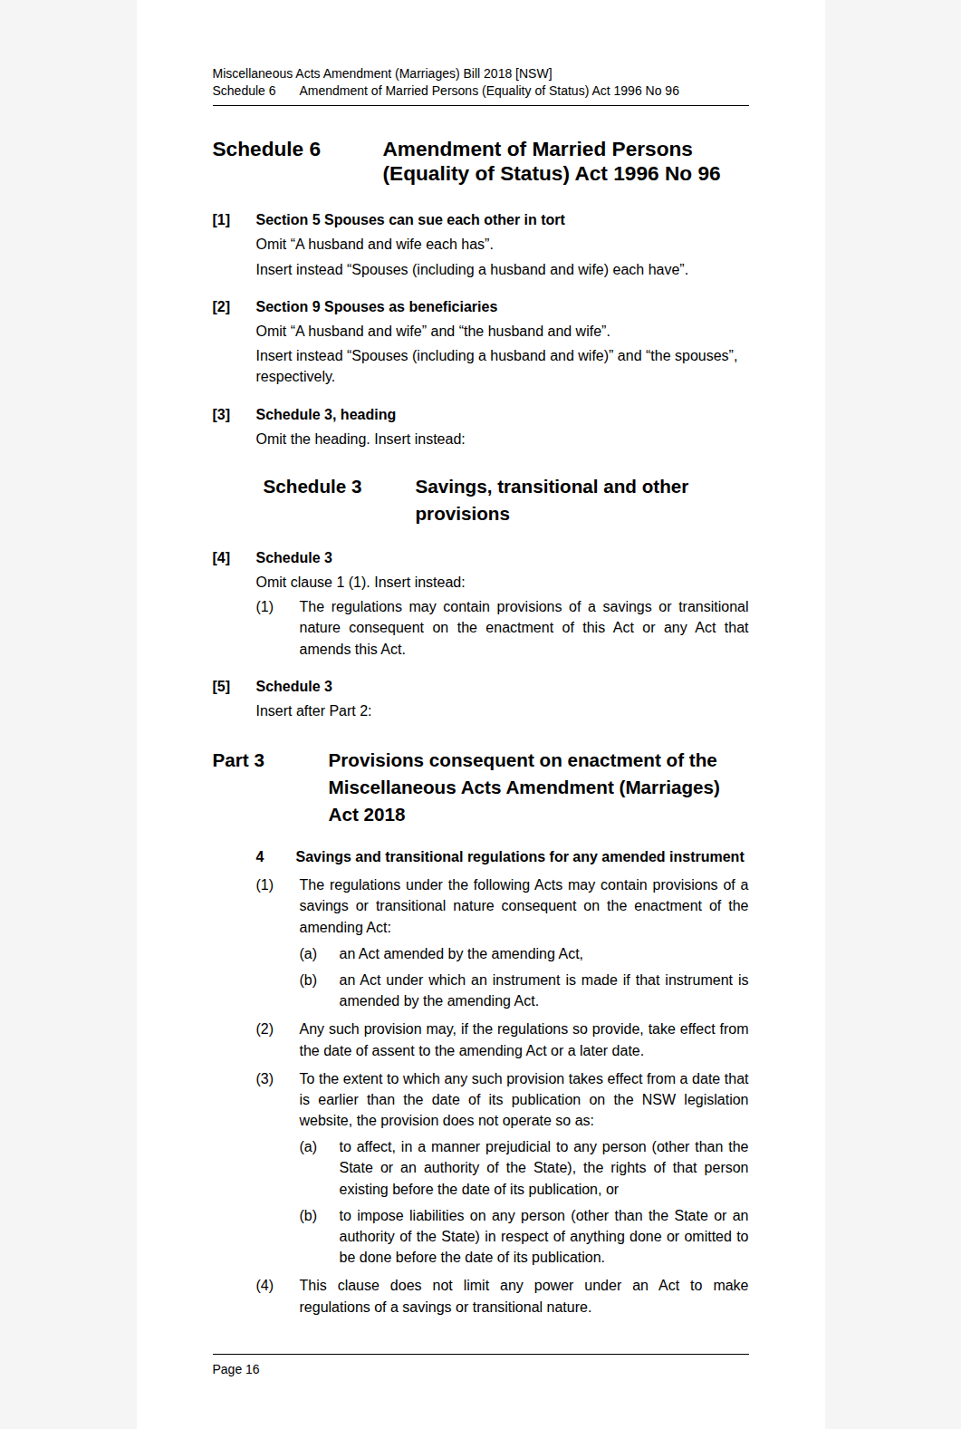Miscellaneous Acts Amendment (Marriages) Bill 2018 [NSW] Schedule 6 Amendment of Married Persons (Equality of Status) Act 1996 No 96
Schedule 6 Amendment of Married Persons (Equality of Status) Act 1996 No 96
[1] Section 5 Spouses can sue each other in tort
Omit “A husband and wife each has”.
Insert instead “Spouses (including a husband and wife) each have”.
[2] Section 9 Spouses as beneficiaries
Omit “A husband and wife” and “the husband and wife”.
Insert instead “Spouses (including a husband and wife)” and “the spouses”, respectively.
[3] Schedule 3, heading
Omit the heading. Insert instead:
Schedule 3 Savings, transitional and other provisions
[4] Schedule 3
Omit clause 1 (1). Insert instead:
(1) The regulations may contain provisions of a savings or transitional nature consequent on the enactment of this Act or any Act that amends this Act.
[5] Schedule 3
Insert after Part 2:
Part 3 Provisions consequent on enactment of the Miscellaneous Acts Amendment (Marriages) Act 2018
4 Savings and transitional regulations for any amended instrument
(1) The regulations under the following Acts may contain provisions of a savings or transitional nature consequent on the enactment of the amending Act:
(a) an Act amended by the amending Act,
(b) an Act under which an instrument is made if that instrument is amended by the amending Act.
(2) Any such provision may, if the regulations so provide, take effect from the date of assent to the amending Act or a later date.
(3) To the extent to which any such provision takes effect from a date that is earlier than the date of its publication on the NSW legislation website, the provision does not operate so as:
(a) to affect, in a manner prejudicial to any person (other than the State or an authority of the State), the rights of that person existing before the date of its publication, or
(b) to impose liabilities on any person (other than the State or an authority of the State) in respect of anything done or omitted to be done before the date of its publication.
(4) This clause does not limit any power under an Act to make regulations of a savings or transitional nature.
Page 16